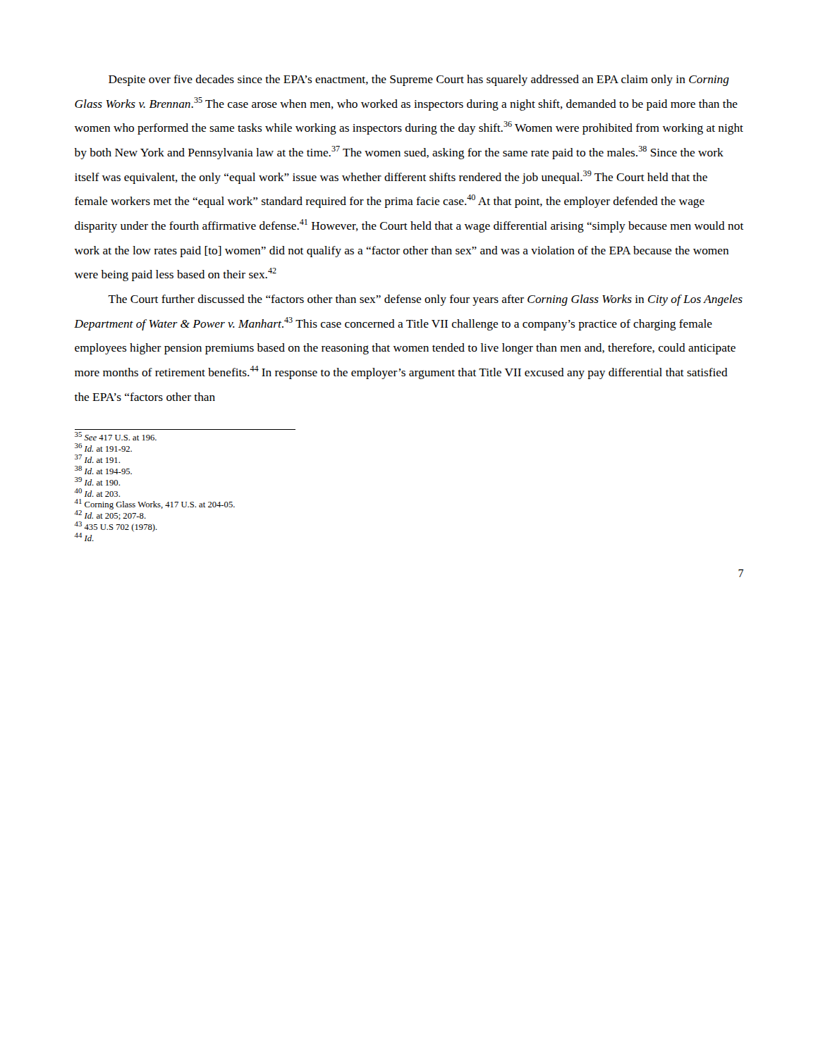Despite over five decades since the EPA’s enactment, the Supreme Court has squarely addressed an EPA claim only in Corning Glass Works v. Brennan.35 The case arose when men, who worked as inspectors during a night shift, demanded to be paid more than the women who performed the same tasks while working as inspectors during the day shift.36 Women were prohibited from working at night by both New York and Pennsylvania law at the time.37 The women sued, asking for the same rate paid to the males.38 Since the work itself was equivalent, the only “equal work” issue was whether different shifts rendered the job unequal.39 The Court held that the female workers met the “equal work” standard required for the prima facie case.40 At that point, the employer defended the wage disparity under the fourth affirmative defense.41 However, the Court held that a wage differential arising “simply because men would not work at the low rates paid [to] women” did not qualify as a “factor other than sex” and was a violation of the EPA because the women were being paid less based on their sex.42
The Court further discussed the “factors other than sex” defense only four years after Corning Glass Works in City of Los Angeles Department of Water & Power v. Manhart.43 This case concerned a Title VII challenge to a company’s practice of charging female employees higher pension premiums based on the reasoning that women tended to live longer than men and, therefore, could anticipate more months of retirement benefits.44 In response to the employer’s argument that Title VII excused any pay differential that satisfied the EPA’s “factors other than
35 See 417 U.S. at 196.
36 Id. at 191-92.
37 Id. at 191.
38 Id. at 194-95.
39 Id. at 190.
40 Id. at 203.
41 Corning Glass Works, 417 U.S. at 204-05.
42 Id. at 205; 207-8.
43 435 U.S 702 (1978).
44 Id.
7